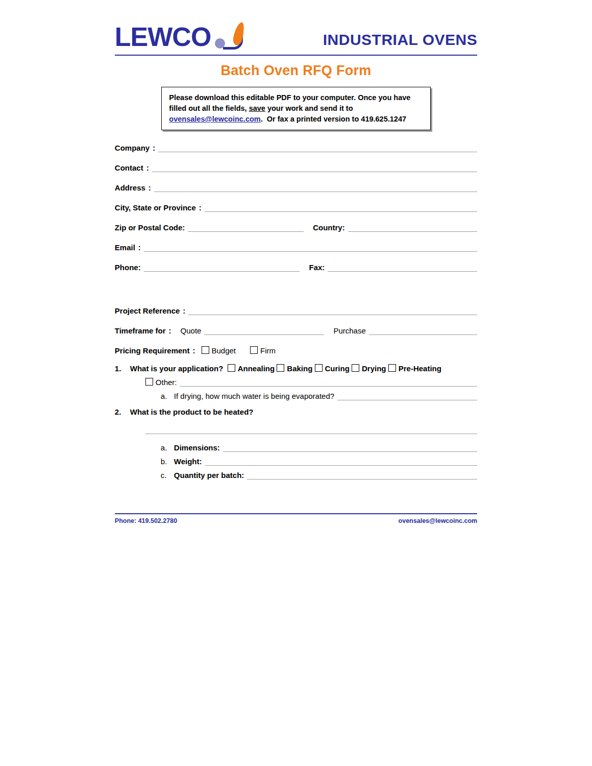LEWCO
INDUSTRIAL OVENS
Batch Oven RFQ Form
Please download this editable PDF to your computer. Once you have filled out all the fields, save your work and send it to ovensales@lewcoinc.com. Or fax a printed version to 419.625.1247
Company:
Contact:
Address:
City, State or Province:
Zip or Postal Code:
Country:
Email:
Phone:
Fax:
Project Reference:
Timeframe for:
Quote
Purchase
Pricing Requirement: Budget Firm
What is your application? Annealing Baking Curing Drying Pre-Heating
Other:
a. If drying, how much water is being evaporated?
What is the product to be heated?
a. Dimensions:
b. Weight:
c. Quantity per batch:
Phone: 419.502.2780 ovensales@lewcoinc.com